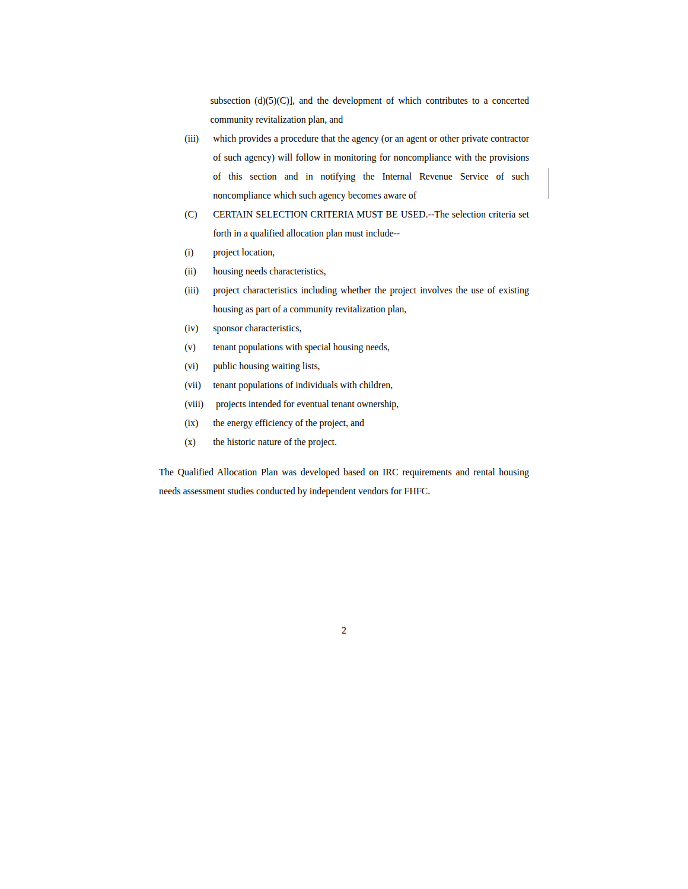subsection (d)(5)(C)], and the development of which contributes to a concerted community revitalization plan, and
(iii)
which provides a procedure that the agency (or an agent or other private contractor of such agency) will follow in monitoring for noncompliance with the provisions of this section and in notifying the Internal Revenue Service of such noncompliance which such agency becomes aware of
(C)
CERTAIN SELECTION CRITERIA MUST BE USED.--The selection criteria set forth in a qualified allocation plan must include--
(i)
project location,
(ii)
housing needs characteristics,
(iii)
project characteristics including whether the project involves the use of existing housing as part of a community revitalization plan,
(iv)
sponsor characteristics,
(v)
tenant populations with special housing needs,
(vi)
public housing waiting lists,
(vii)
tenant populations of individuals with children,
(viii)
projects intended for eventual tenant ownership,
(ix)
the energy efficiency of the project, and
(x)
the historic nature of the project.
The Qualified Allocation Plan was developed based on IRC requirements and rental housing needs assessment studies conducted by independent vendors for FHFC.
2